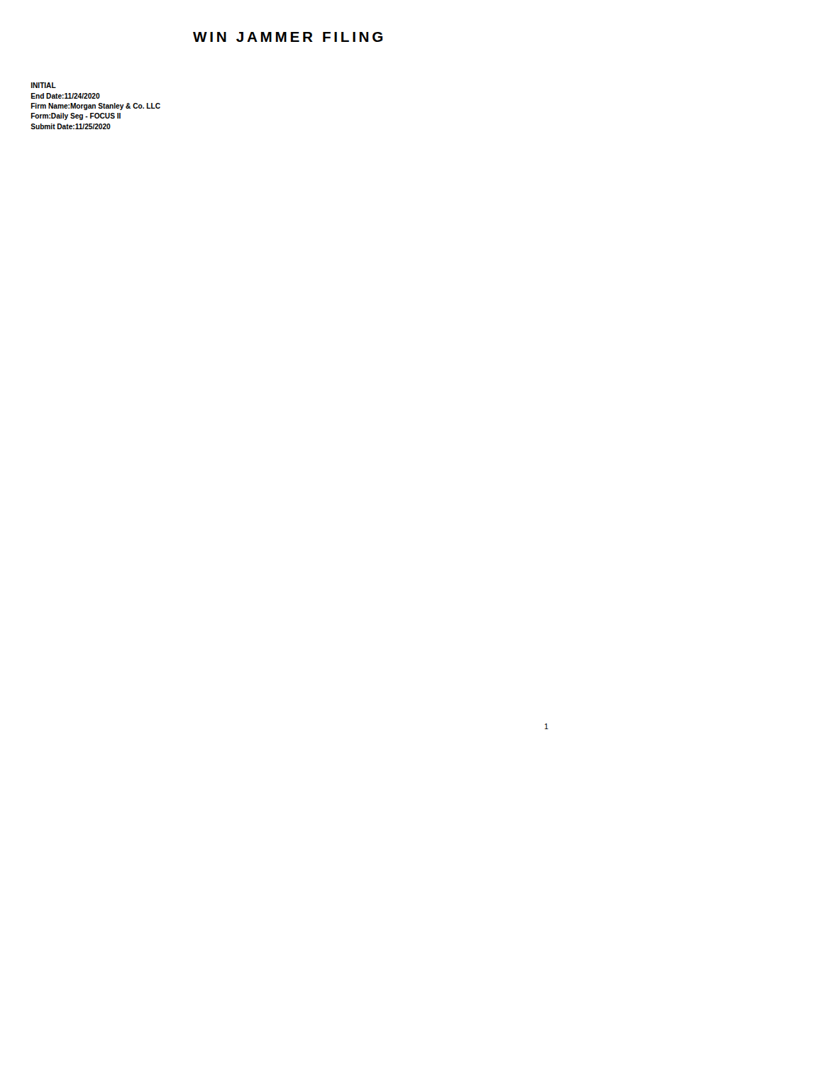WIN JAMMER FILING
INITIAL
End Date:11/24/2020
Firm Name:Morgan Stanley & Co. LLC
Form:Daily Seg - FOCUS II
Submit Date:11/25/2020
1